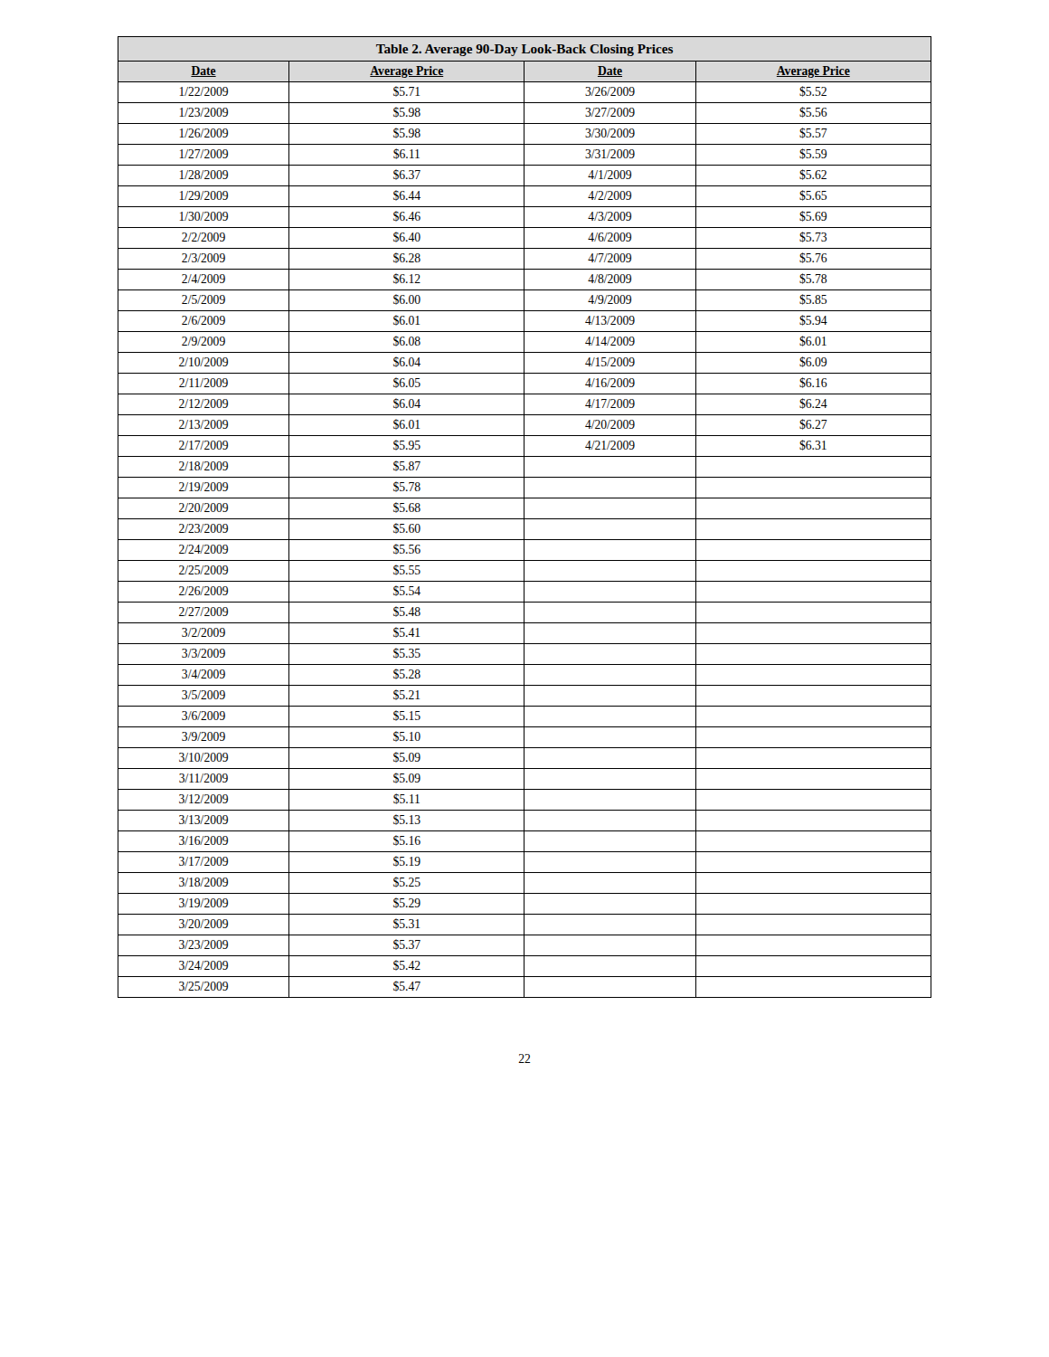Table 2. Average 90-Day Look-Back Closing Prices
| Date | Average Price | Date | Average Price |
| --- | --- | --- | --- |
| 1/22/2009 | $5.71 | 3/26/2009 | $5.52 |
| 1/23/2009 | $5.98 | 3/27/2009 | $5.56 |
| 1/26/2009 | $5.98 | 3/30/2009 | $5.57 |
| 1/27/2009 | $6.11 | 3/31/2009 | $5.59 |
| 1/28/2009 | $6.37 | 4/1/2009 | $5.62 |
| 1/29/2009 | $6.44 | 4/2/2009 | $5.65 |
| 1/30/2009 | $6.46 | 4/3/2009 | $5.69 |
| 2/2/2009 | $6.40 | 4/6/2009 | $5.73 |
| 2/3/2009 | $6.28 | 4/7/2009 | $5.76 |
| 2/4/2009 | $6.12 | 4/8/2009 | $5.78 |
| 2/5/2009 | $6.00 | 4/9/2009 | $5.85 |
| 2/6/2009 | $6.01 | 4/13/2009 | $5.94 |
| 2/9/2009 | $6.08 | 4/14/2009 | $6.01 |
| 2/10/2009 | $6.04 | 4/15/2009 | $6.09 |
| 2/11/2009 | $6.05 | 4/16/2009 | $6.16 |
| 2/12/2009 | $6.04 | 4/17/2009 | $6.24 |
| 2/13/2009 | $6.01 | 4/20/2009 | $6.27 |
| 2/17/2009 | $5.95 | 4/21/2009 | $6.31 |
| 2/18/2009 | $5.87 | | |
| 2/19/2009 | $5.78 | | |
| 2/20/2009 | $5.68 | | |
| 2/23/2009 | $5.60 | | |
| 2/24/2009 | $5.56 | | |
| 2/25/2009 | $5.55 | | |
| 2/26/2009 | $5.54 | | |
| 2/27/2009 | $5.48 | | |
| 3/2/2009 | $5.41 | | |
| 3/3/2009 | $5.35 | | |
| 3/4/2009 | $5.28 | | |
| 3/5/2009 | $5.21 | | |
| 3/6/2009 | $5.15 | | |
| 3/9/2009 | $5.10 | | |
| 3/10/2009 | $5.09 | | |
| 3/11/2009 | $5.09 | | |
| 3/12/2009 | $5.11 | | |
| 3/13/2009 | $5.13 | | |
| 3/16/2009 | $5.16 | | |
| 3/17/2009 | $5.19 | | |
| 3/18/2009 | $5.25 | | |
| 3/19/2009 | $5.29 | | |
| 3/20/2009 | $5.31 | | |
| 3/23/2009 | $5.37 | | |
| 3/24/2009 | $5.42 | | |
| 3/25/2009 | $5.47 | | |
22